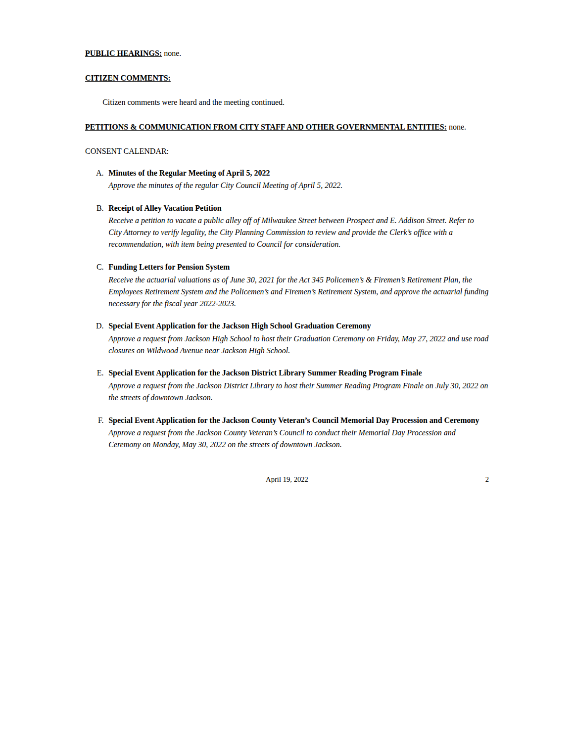PUBLIC HEARINGS: none.
CITIZEN COMMENTS:
Citizen comments were heard and the meeting continued.
PETITIONS & COMMUNICATION FROM CITY STAFF AND OTHER GOVERNMENTAL ENTITIES: none.
CONSENT CALENDAR:
Minutes of the Regular Meeting of April 5, 2022 Approve the minutes of the regular City Council Meeting of April 5, 2022.
Receipt of Alley Vacation Petition Receive a petition to vacate a public alley off of Milwaukee Street between Prospect and E. Addison Street. Refer to City Attorney to verify legality, the City Planning Commission to review and provide the Clerk’s office with a recommendation, with item being presented to Council for consideration.
Funding Letters for Pension System Receive the actuarial valuations as of June 30, 2021 for the Act 345 Policemen’s & Firemen’s Retirement Plan, the Employees Retirement System and the Policemen’s and Firemen’s Retirement System, and approve the actuarial funding necessary for the fiscal year 2022-2023.
Special Event Application for the Jackson High School Graduation Ceremony Approve a request from Jackson High School to host their Graduation Ceremony on Friday, May 27, 2022 and use road closures on Wildwood Avenue near Jackson High School.
Special Event Application for the Jackson District Library Summer Reading Program Finale Approve a request from the Jackson District Library to host their Summer Reading Program Finale on July 30, 2022 on the streets of downtown Jackson.
Special Event Application for the Jackson County Veteran’s Council Memorial Day Procession and Ceremony Approve a request from the Jackson County Veteran’s Council to conduct their Memorial Day Procession and Ceremony on Monday, May 30, 2022 on the streets of downtown Jackson.
April 19, 2022 2